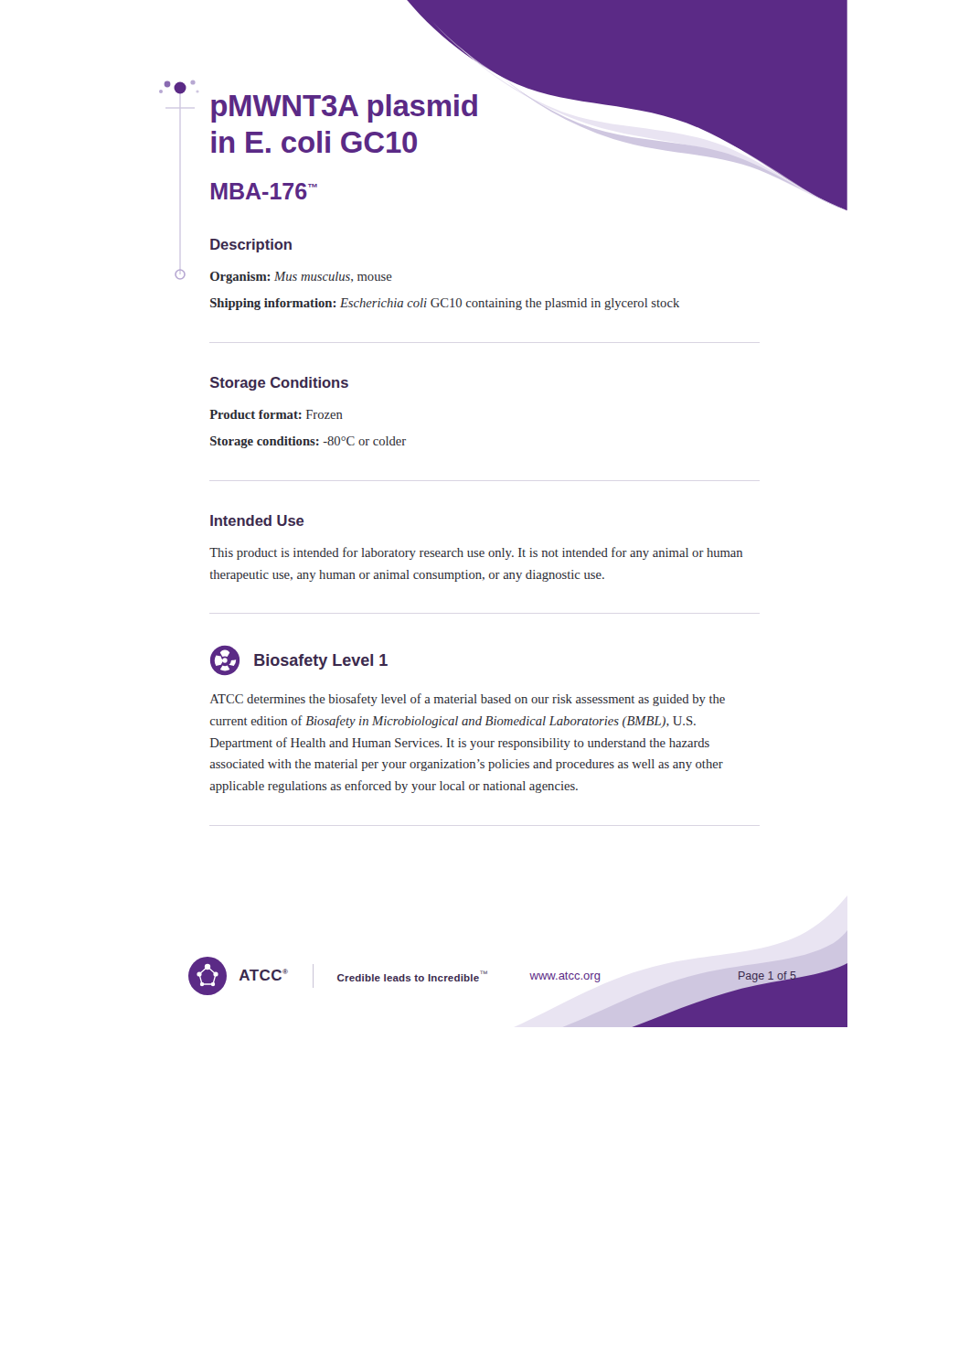Product Sheet
pMWNT3A plasmid
in E. coli GC10
MBA-176™
Description
Organism: Mus musculus, mouse
Shipping information: Escherichia coli GC10 containing the plasmid in glycerol stock
Storage Conditions
Product format: Frozen
Storage conditions: -80°C or colder
Intended Use
This product is intended for laboratory research use only. It is not intended for any animal or human therapeutic use, any human or animal consumption, or any diagnostic use.
Biosafety Level 1
ATCC determines the biosafety level of a material based on our risk assessment as guided by the current edition of Biosafety in Microbiological and Biomedical Laboratories (BMBL), U.S. Department of Health and Human Services. It is your responsibility to understand the hazards associated with the material per your organization’s policies and procedures as well as any other applicable regulations as enforced by your local or national agencies.
ATCC®
Credible leads to Incredible™
www.atcc.org
Page 1 of 5